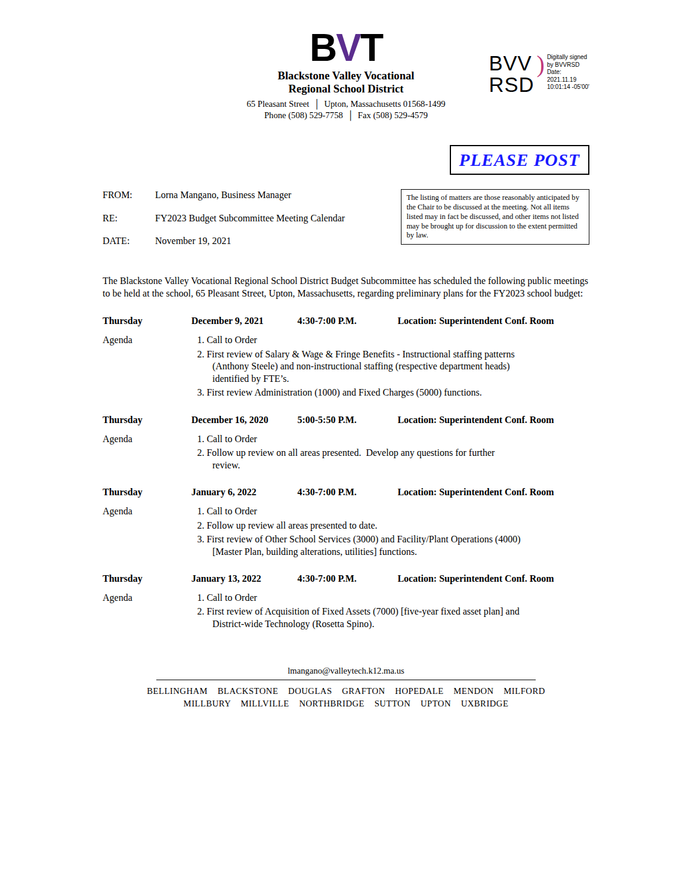BVT
Blackstone Valley Vocational
Regional School District
65 Pleasant Street │ Upton, Massachusetts 01568-1499
Phone (508) 529-7758 │ Fax (508) 529-4579
BVV
RSD
)
Digitally signed
by BVVRSD
Date:
2021.11.19
10:01:14 -05'00'
PLEASE POST
| FROM: | Lorna Mangano, Business Manager |
| RE: | FY2023 Budget Subcommittee Meeting Calendar |
| DATE: | November 19, 2021 |
The listing of matters are those reasonably anticipated by the Chair to be discussed at the meeting. Not all items listed may in fact be discussed, and other items not listed may be brought up for discussion to the extent permitted by law.
The Blackstone Valley Vocational Regional School District Budget Subcommittee has scheduled the following public meetings to be held at the school, 65 Pleasant Street, Upton, Massachusetts, regarding preliminary plans for the FY2023 school budget:
Thursday December 9, 2021 4:30-7:00 P.M. Location: Superintendent Conf. Room
Agenda
Call to Order
First review of Salary & Wage & Fringe Benefits - Instructional staffing patterns (Anthony Steele) and non-instructional staffing (respective department heads) identified by FTE’s.
First review Administration (1000) and Fixed Charges (5000) functions.
Thursday December 16, 2020 5:00-5:50 P.M. Location: Superintendent Conf. Room
Agenda
Call to Order
Follow up review on all areas presented. Develop any questions for further review.
Thursday January 6, 2022 4:30-7:00 P.M. Location: Superintendent Conf. Room
Agenda
Call to Order
Follow up review all areas presented to date.
First review of Other School Services (3000) and Facility/Plant Operations (4000) [Master Plan, building alterations, utilities] functions.
Thursday January 13, 2022 4:30-7:00 P.M. Location: Superintendent Conf. Room
Agenda
Call to Order
First review of Acquisition of Fixed Assets (7000) [five-year fixed asset plan] and District-wide Technology (Rosetta Spino).
lmangano@valleytech.k12.ma.us
BELLINGHAM BLACKSTONE DOUGLAS GRAFTON HOPEDALE MENDON MILFORD
MILLBURY MILLVILLE NORTHBRIDGE SUTTON UPTON UXBRIDGE